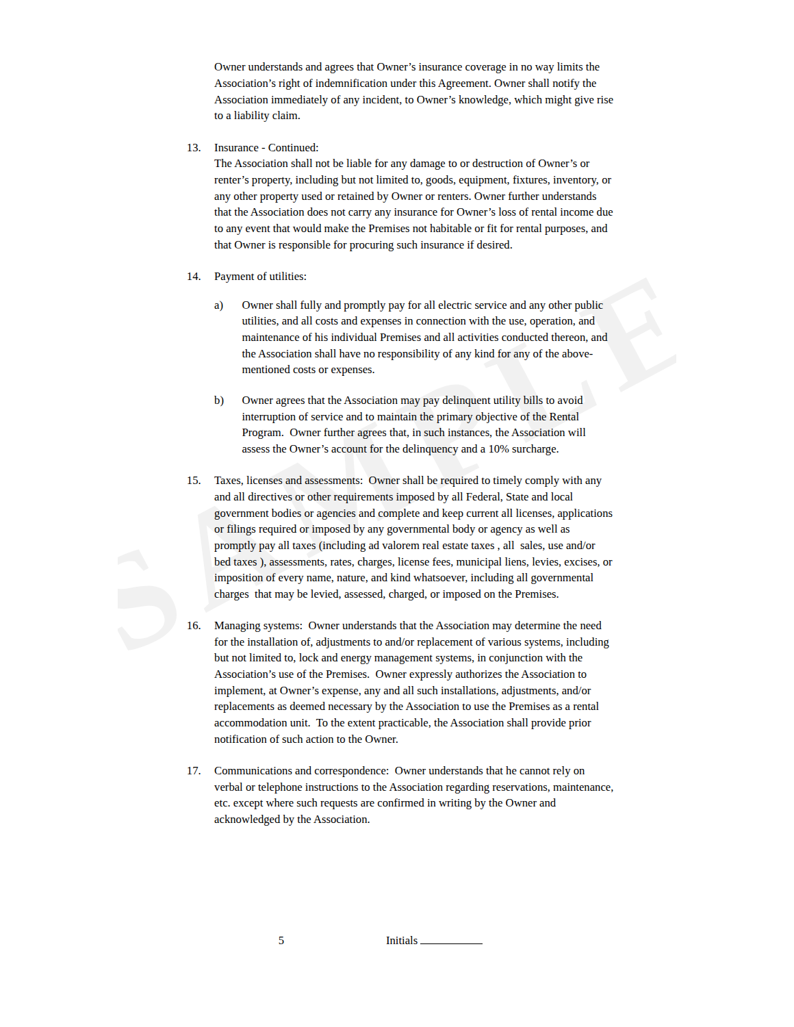SAMPLE
Owner understands and agrees that Owner’s insurance coverage in no way limits the Association’s right of indemnification under this Agreement. Owner shall notify the Association immediately of any incident, to Owner’s knowledge, which might give rise to a liability claim.
Insurance - Continued:
The Association shall not be liable for any damage to or destruction of Owner’s or renter’s property, including but not limited to, goods, equipment, fixtures, inventory, or any other property used or retained by Owner or renters. Owner further understands that the Association does not carry any insurance for Owner’s loss of rental income due to any event that would make the Premises not habitable or fit for rental purposes, and that Owner is responsible for procuring such insurance if desired.
Payment of utilities:
Owner shall fully and promptly pay for all electric service and any other public utilities, and all costs and expenses in connection with the use, operation, and maintenance of his individual Premises and all activities conducted thereon, and the Association shall have no responsibility of any kind for any of the above-mentioned costs or expenses.
Owner agrees that the Association may pay delinquent utility bills to avoid interruption of service and to maintain the primary objective of the Rental Program. Owner further agrees that, in such instances, the Association will assess the Owner’s account for the delinquency and a 10% surcharge.
Taxes, licenses and assessments: Owner shall be required to timely comply with any and all directives or other requirements imposed by all Federal, State and local government bodies or agencies and complete and keep current all licenses, applications or filings required or imposed by any governmental body or agency as well as promptly pay all taxes (including ad valorem real estate taxes , all sales, use and/or bed taxes ), assessments, rates, charges, license fees, municipal liens, levies, excises, or imposition of every name, nature, and kind whatsoever, including all governmental charges that may be levied, assessed, charged, or imposed on the Premises.
Managing systems: Owner understands that the Association may determine the need for the installation of, adjustments to and/or replacement of various systems, including but not limited to, lock and energy management systems, in conjunction with the Association’s use of the Premises. Owner expressly authorizes the Association to implement, at Owner’s expense, any and all such installations, adjustments, and/or replacements as deemed necessary by the Association to use the Premises as a rental accommodation unit. To the extent practicable, the Association shall provide prior notification of such action to the Owner.
Communications and correspondence: Owner understands that he cannot rely on verbal or telephone instructions to the Association regarding reservations, maintenance, etc. except where such requests are confirmed in writing by the Owner and acknowledged by the Association.
5 Initials